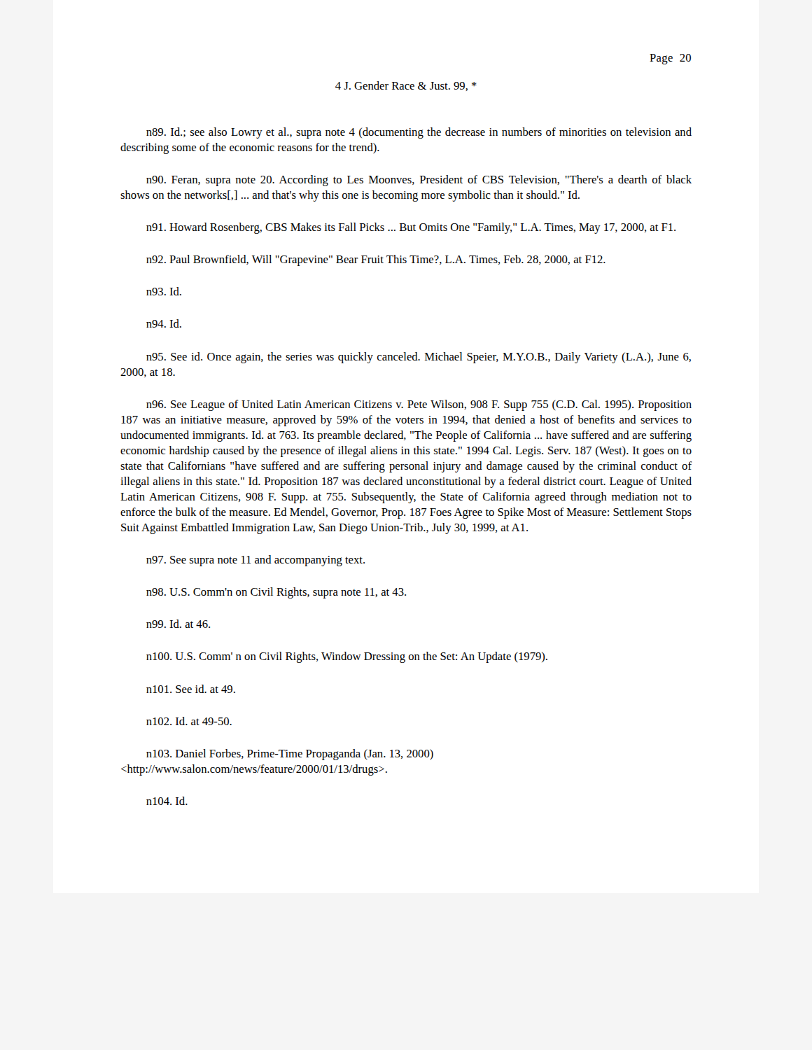Page 20
4 J. Gender Race & Just. 99, *
n89. Id.; see also Lowry et al., supra note 4 (documenting the decrease in numbers of minorities on television and describing some of the economic reasons for the trend).
n90. Feran, supra note 20. According to Les Moonves, President of CBS Television, "There's a dearth of black shows on the networks[,] ... and that's why this one is becoming more symbolic than it should." Id.
n91. Howard Rosenberg, CBS Makes its Fall Picks ... But Omits One "Family," L.A. Times, May 17, 2000, at F1.
n92. Paul Brownfield, Will "Grapevine" Bear Fruit This Time?, L.A. Times, Feb. 28, 2000, at F12.
n93. Id.
n94. Id.
n95. See id. Once again, the series was quickly canceled. Michael Speier, M.Y.O.B., Daily Variety (L.A.), June 6, 2000, at 18.
n96. See League of United Latin American Citizens v. Pete Wilson, 908 F. Supp 755 (C.D. Cal. 1995). Proposition 187 was an initiative measure, approved by 59% of the voters in 1994, that denied a host of benefits and services to undocumented immigrants. Id. at 763. Its preamble declared, "The People of California ... have suffered and are suffering economic hardship caused by the presence of illegal aliens in this state." 1994 Cal. Legis. Serv. 187 (West). It goes on to state that Californians "have suffered and are suffering personal injury and damage caused by the criminal conduct of illegal aliens in this state." Id. Proposition 187 was declared unconstitutional by a federal district court. League of United Latin American Citizens, 908 F. Supp. at 755. Subsequently, the State of California agreed through mediation not to enforce the bulk of the measure. Ed Mendel, Governor, Prop. 187 Foes Agree to Spike Most of Measure: Settlement Stops Suit Against Embattled Immigration Law, San Diego Union-Trib., July 30, 1999, at A1.
n97. See supra note 11 and accompanying text.
n98. U.S. Comm'n on Civil Rights, supra note 11, at 43.
n99. Id. at 46.
n100. U.S. Comm' n on Civil Rights, Window Dressing on the Set: An Update (1979).
n101. See id. at 49.
n102. Id. at 49-50.
n103. Daniel Forbes, Prime-Time Propaganda (Jan. 13, 2000)
<http://www.salon.com/news/feature/2000/01/13/drugs>.
n104. Id.